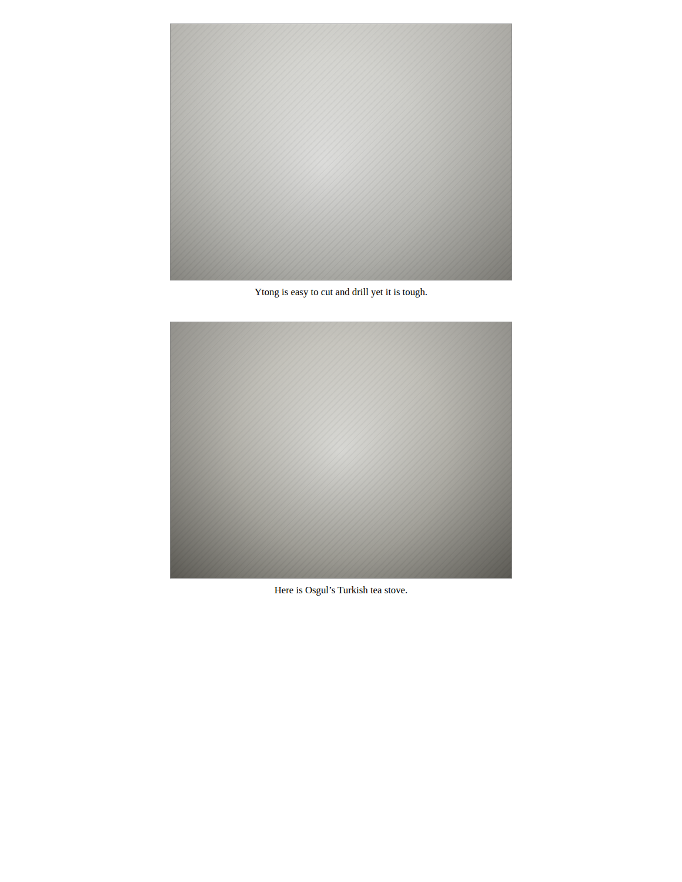Ytong is easy to cut and drill yet it is tough.
Here is Osgul’s Turkish tea stove.